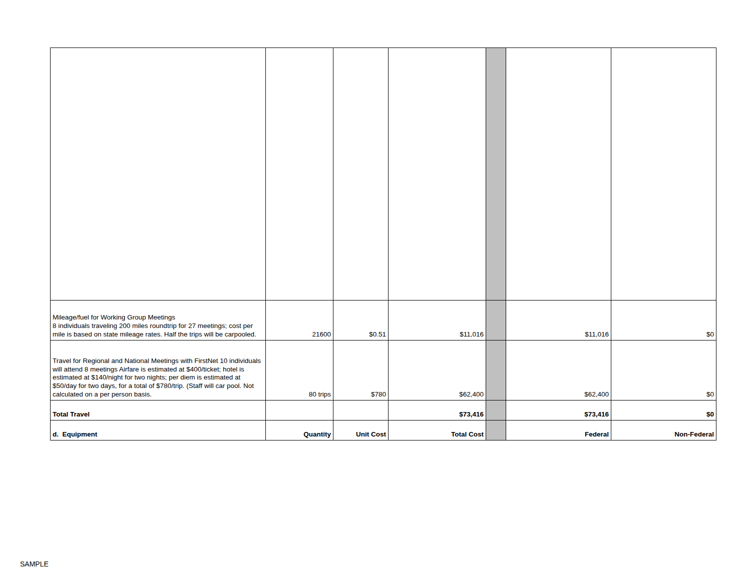| Mileage/fuel for Working Group Meetings 8 individuals traveling 200 miles roundtrip for 27 meetings; cost per mile is based on state mileage rates. Half the trips will be carpooled. | 21600 | $0.51 | $11,016 | | $11,016 | $0 |
| Travel for Regional and National Meetings with FirstNet 10 individuals will attend 8 meetings Airfare is estimated at $400/ticket; hotel is estimated at $140/night for two nights; per diem is estimated at $50/day for two days, for a total of $780/trip. (Staff will car pool. Not calculated on a per person basis. | 80 trips | $780 | $62,400 | | $62,400 | $0 |
| Total Travel | | | $73,416 | | $73,416 | $0 |
| d. Equipment | Quantity | Unit Cost | Total Cost | | Federal | Non-Federal |
SAMPLE